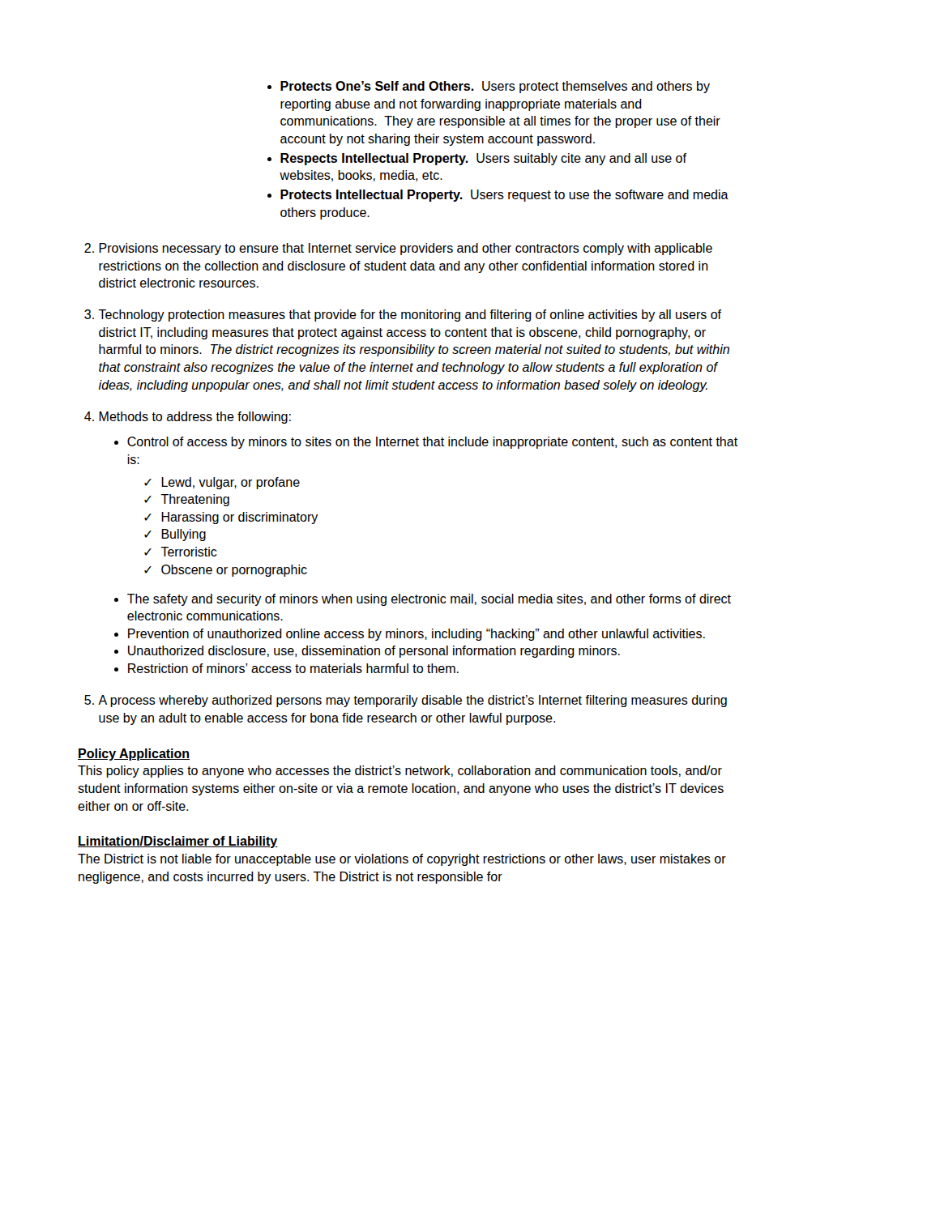Protects One’s Self and Others. Users protect themselves and others by reporting abuse and not forwarding inappropriate materials and communications. They are responsible at all times for the proper use of their account by not sharing their system account password.
Respects Intellectual Property. Users suitably cite any and all use of websites, books, media, etc.
Protects Intellectual Property. Users request to use the software and media others produce.
Provisions necessary to ensure that Internet service providers and other contractors comply with applicable restrictions on the collection and disclosure of student data and any other confidential information stored in district electronic resources.
Technology protection measures that provide for the monitoring and filtering of online activities by all users of district IT, including measures that protect against access to content that is obscene, child pornography, or harmful to minors. The district recognizes its responsibility to screen material not suited to students, but within that constraint also recognizes the value of the internet and technology to allow students a full exploration of ideas, including unpopular ones, and shall not limit student access to information based solely on ideology.
Methods to address the following:
Control of access by minors to sites on the Internet that include inappropriate content, such as content that is:
Lewd, vulgar, or profane
Threatening
Harassing or discriminatory
Bullying
Terroristic
Obscene or pornographic
The safety and security of minors when using electronic mail, social media sites, and other forms of direct electronic communications.
Prevention of unauthorized online access by minors, including “hacking” and other unlawful activities.
Unauthorized disclosure, use, dissemination of personal information regarding minors.
Restriction of minors’ access to materials harmful to them.
A process whereby authorized persons may temporarily disable the district’s Internet filtering measures during use by an adult to enable access for bona fide research or other lawful purpose.
Policy Application
This policy applies to anyone who accesses the district’s network, collaboration and communication tools, and/or student information systems either on-site or via a remote location, and anyone who uses the district’s IT devices either on or off-site.
Limitation/Disclaimer of Liability
The District is not liable for unacceptable use or violations of copyright restrictions or other laws, user mistakes or negligence, and costs incurred by users. The District is not responsible for